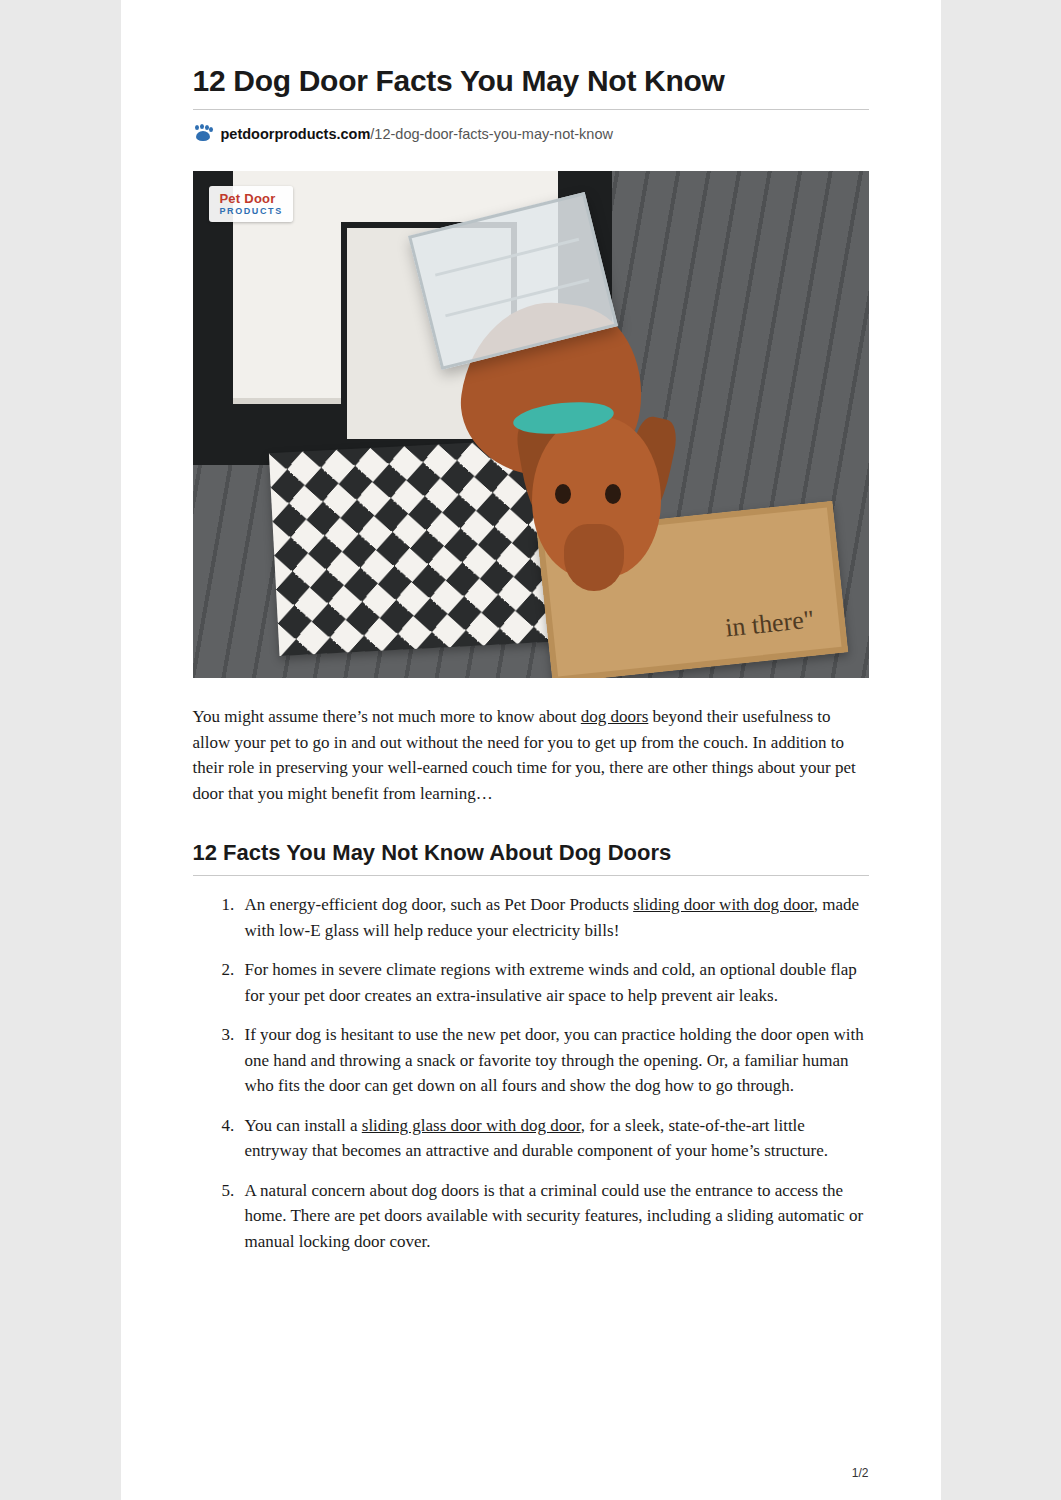12 Dog Door Facts You May Not Know
petdoorproducts.com/12-dog-door-facts-you-may-not-know
in there"
Pet Door PRODUCTS
You might assume there’s not much more to know about dog doors beyond their usefulness to allow your pet to go in and out without the need for you to get up from the couch. In addition to their role in preserving your well-earned couch time for you, there are other things about your pet door that you might benefit from learning…
12 Facts You May Not Know About Dog Doors
An energy-efficient dog door, such as Pet Door Products sliding door with dog door, made with low-E glass will help reduce your electricity bills!
For homes in severe climate regions with extreme winds and cold, an optional double flap for your pet door creates an extra-insulative air space to help prevent air leaks.
If your dog is hesitant to use the new pet door, you can practice holding the door open with one hand and throwing a snack or favorite toy through the opening. Or, a familiar human who fits the door can get down on all fours and show the dog how to go through.
You can install a sliding glass door with dog door, for a sleek, state-of-the-art little entryway that becomes an attractive and durable component of your home’s structure.
A natural concern about dog doors is that a criminal could use the entrance to access the home. There are pet doors available with security features, including a sliding automatic or manual locking door cover.
1/2